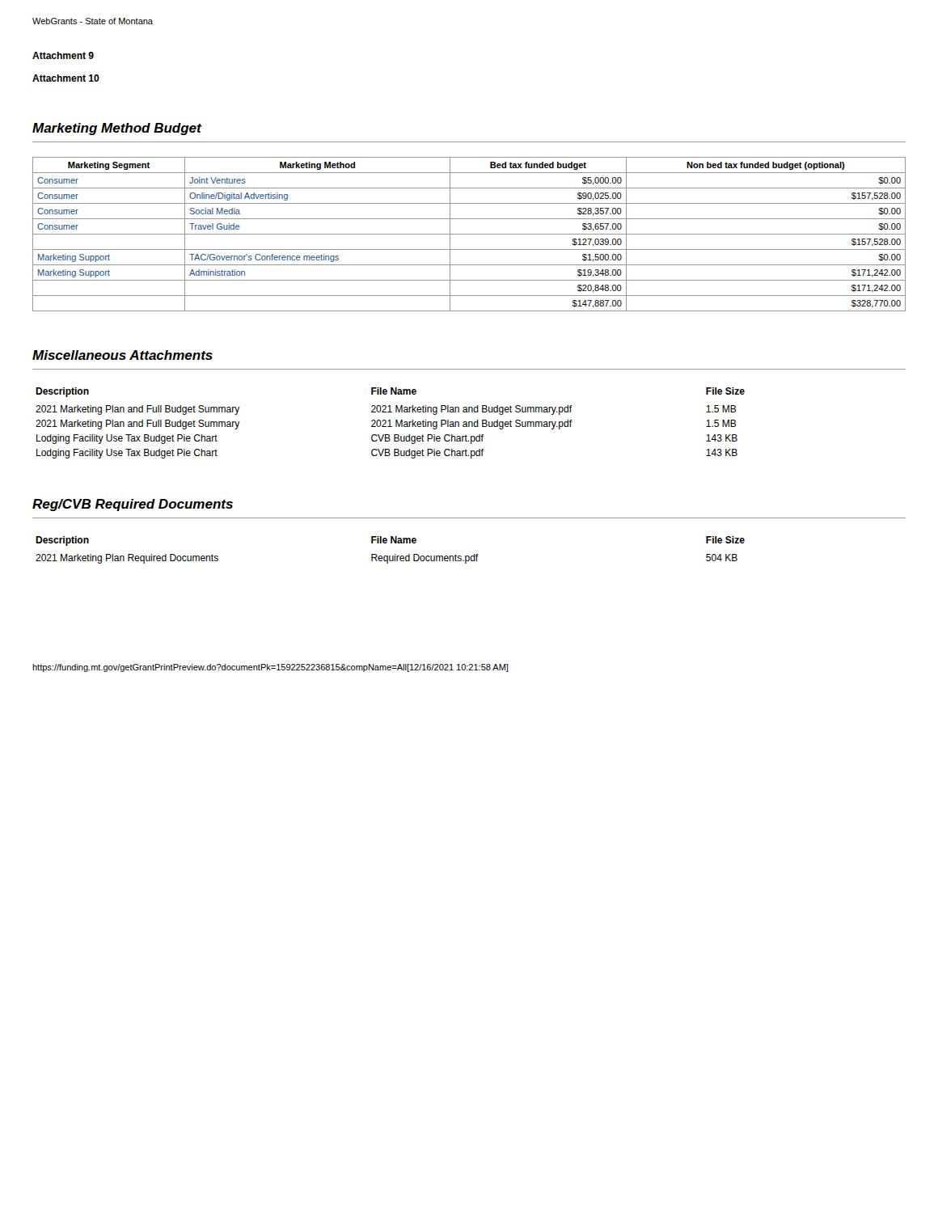WebGrants - State of Montana
Attachment 9
Attachment 10
Marketing Method Budget
| Marketing Segment | Marketing Method | Bed tax funded budget | Non bed tax funded budget (optional) |
| --- | --- | --- | --- |
| Consumer | Joint Ventures | $5,000.00 | $0.00 |
| Consumer | Online/Digital Advertising | $90,025.00 | $157,528.00 |
| Consumer | Social Media | $28,357.00 | $0.00 |
| Consumer | Travel Guide | $3,657.00 | $0.00 |
| | | $127,039.00 | $157,528.00 |
| Marketing Support | TAC/Governor's Conference meetings | $1,500.00 | $0.00 |
| Marketing Support | Administration | $19,348.00 | $171,242.00 |
| | | $20,848.00 | $171,242.00 |
| | | $147,887.00 | $328,770.00 |
Miscellaneous Attachments
| Description | File Name | File Size |
| --- | --- | --- |
| 2021 Marketing Plan and Full Budget Summary | 2021 Marketing Plan and Budget Summary.pdf | 1.5 MB |
| 2021 Marketing Plan and Full Budget Summary | 2021 Marketing Plan and Budget Summary.pdf | 1.5 MB |
| Lodging Facility Use Tax Budget Pie Chart | CVB Budget Pie Chart.pdf | 143 KB |
| Lodging Facility Use Tax Budget Pie Chart | CVB Budget Pie Chart.pdf | 143 KB |
Reg/CVB Required Documents
| Description | File Name | File Size |
| --- | --- | --- |
| 2021 Marketing Plan Required Documents | Required Documents.pdf | 504 KB |
https://funding.mt.gov/getGrantPrintPreview.do?documentPk=1592252236815&compName=All[12/16/2021 10:21:58 AM]